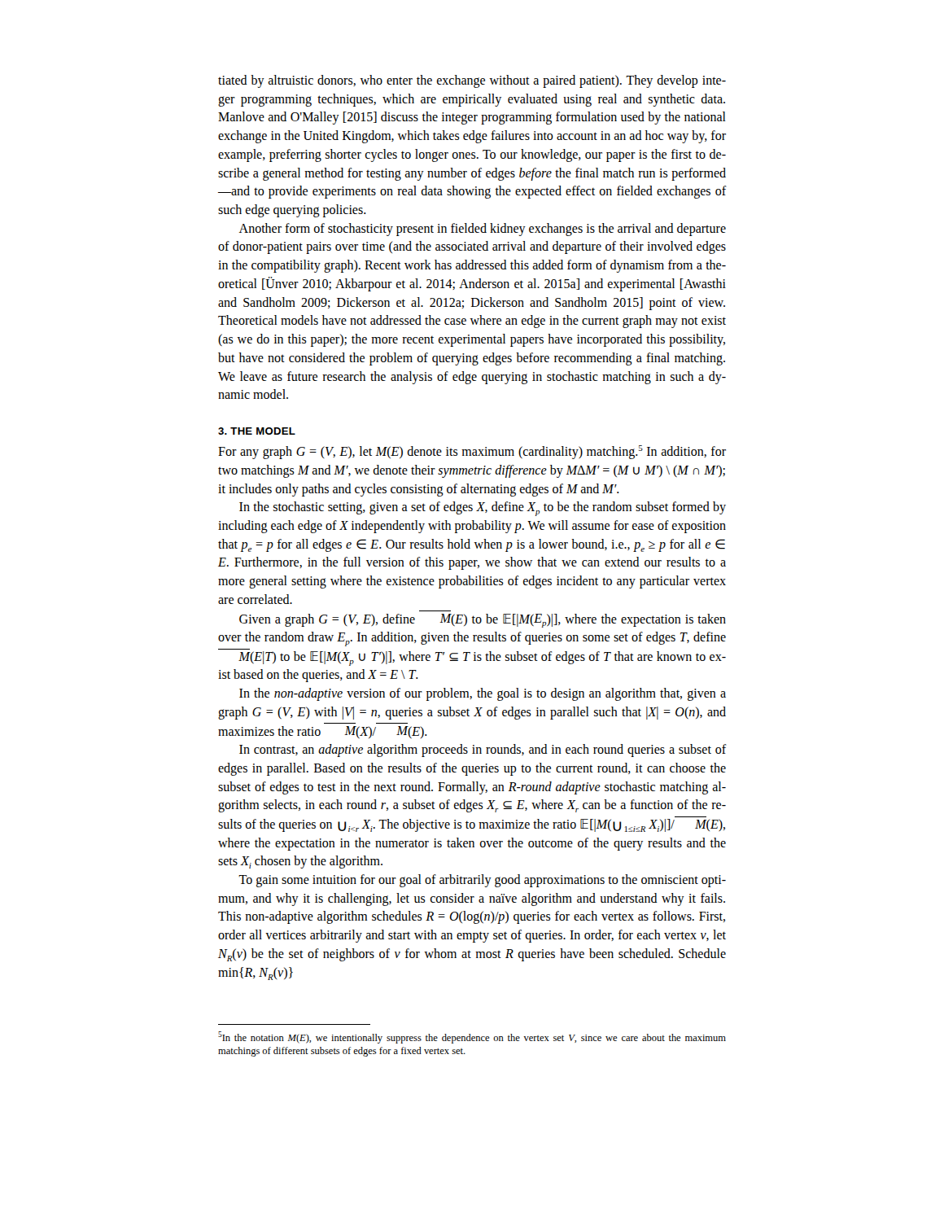tiated by altruistic donors, who enter the exchange without a paired patient). They develop integer programming techniques, which are empirically evaluated using real and synthetic data. Manlove and O'Malley [2015] discuss the integer programming formulation used by the national exchange in the United Kingdom, which takes edge failures into account in an ad hoc way by, for example, preferring shorter cycles to longer ones. To our knowledge, our paper is the first to describe a general method for testing any number of edges before the final match run is performed—and to provide experiments on real data showing the expected effect on fielded exchanges of such edge querying policies.
Another form of stochasticity present in fielded kidney exchanges is the arrival and departure of donor-patient pairs over time (and the associated arrival and departure of their involved edges in the compatibility graph). Recent work has addressed this added form of dynamism from a theoretical [Ünver 2010; Akbarpour et al. 2014; Anderson et al. 2015a] and experimental [Awasthi and Sandholm 2009; Dickerson et al. 2012a; Dickerson and Sandholm 2015] point of view. Theoretical models have not addressed the case where an edge in the current graph may not exist (as we do in this paper); the more recent experimental papers have incorporated this possibility, but have not considered the problem of querying edges before recommending a final matching. We leave as future research the analysis of edge querying in stochastic matching in such a dynamic model.
3. THE MODEL
For any graph G = (V, E), let M(E) denote its maximum (cardinality) matching.5 In addition, for two matchings M and M′, we denote their symmetric difference by MΔM′ = (M ∪ M′) \ (M ∩ M′); it includes only paths and cycles consisting of alternating edges of M and M′.
In the stochastic setting, given a set of edges X, define Xp to be the random subset formed by including each edge of X independently with probability p. We will assume for ease of exposition that pe = p for all edges e ∈ E. Our results hold when p is a lower bound, i.e., pe ≥ p for all e ∈ E. Furthermore, in the full version of this paper, we show that we can extend our results to a more general setting where the existence probabilities of edges incident to any particular vertex are correlated.
Given a graph G = (V, E), define M(E) to be 𝔼[|M(Ep)|], where the expectation is taken over the random draw Ep. In addition, given the results of queries on some set of edges T, define M(E|T) to be 𝔼[|M(Xp ∪ T′)|], where T′ ⊆ T is the subset of edges of T that are known to exist based on the queries, and X = E \ T.
In the non-adaptive version of our problem, the goal is to design an algorithm that, given a graph G = (V, E) with |V| = n, queries a subset X of edges in parallel such that |X| = O(n), and maximizes the ratio M(X)/M(E).
In contrast, an adaptive algorithm proceeds in rounds, and in each round queries a subset of edges in parallel. Based on the results of the queries up to the current round, it can choose the subset of edges to test in the next round. Formally, an R-round adaptive stochastic matching algorithm selects, in each round r, a subset of edges Xr ⊆ E, where Xr can be a function of the results of the queries on ∪i<r Xi. The objective is to maximize the ratio 𝔼[|M(∪1≤i≤R Xi)|]/M(E), where the expectation in the numerator is taken over the outcome of the query results and the sets Xi chosen by the algorithm.
To gain some intuition for our goal of arbitrarily good approximations to the omniscient optimum, and why it is challenging, let us consider a naïve algorithm and understand why it fails. This non-adaptive algorithm schedules R = O(log(n)/p) queries for each vertex as follows. First, order all vertices arbitrarily and start with an empty set of queries. In order, for each vertex v, let NR(v) be the set of neighbors of v for whom at most R queries have been scheduled. Schedule min{R, NR(v)}
5In the notation M(E), we intentionally suppress the dependence on the vertex set V, since we care about the maximum matchings of different subsets of edges for a fixed vertex set.